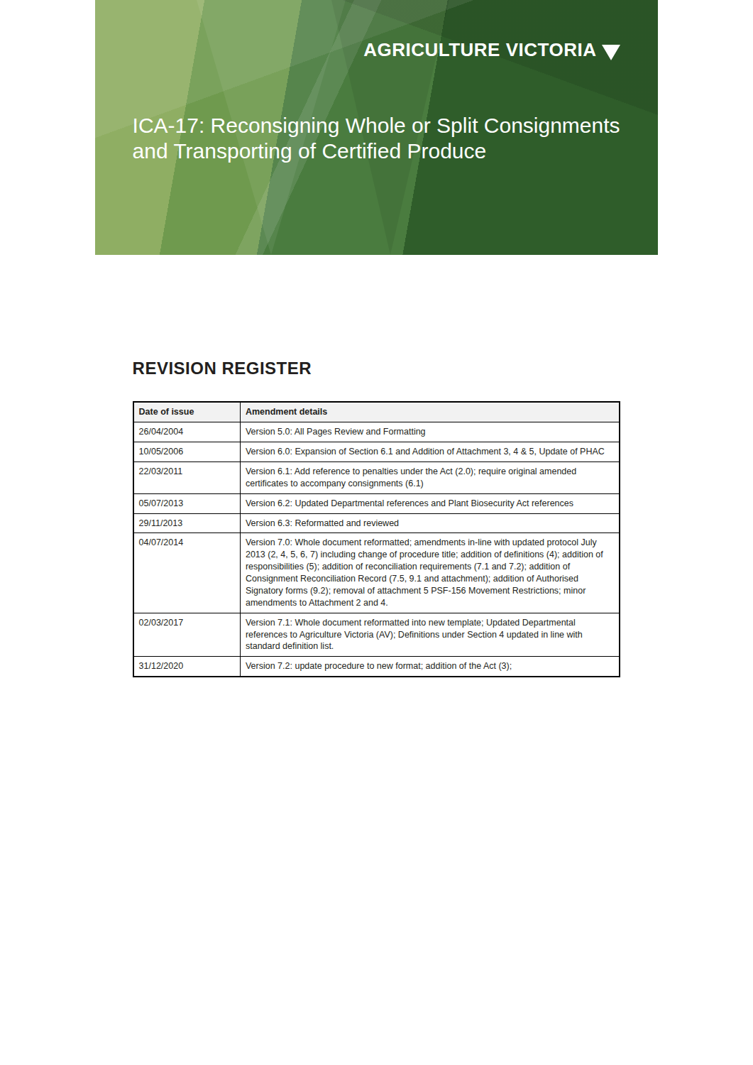AGRICULTURE VICTORIA
ICA-17: Reconsigning Whole or Split Consignments and Transporting of Certified Produce
REVISION REGISTER
| Date of issue | Amendment details |
| --- | --- |
| 26/04/2004 | Version 5.0: All Pages Review and Formatting |
| 10/05/2006 | Version 6.0: Expansion of Section 6.1 and Addition of Attachment 3, 4 & 5, Update of PHAC |
| 22/03/2011 | Version 6.1: Add reference to penalties under the Act (2.0); require original amended certificates to accompany consignments (6.1) |
| 05/07/2013 | Version 6.2: Updated Departmental references and Plant Biosecurity Act references |
| 29/11/2013 | Version 6.3: Reformatted and reviewed |
| 04/07/2014 | Version 7.0: Whole document reformatted; amendments in-line with updated protocol July 2013 (2, 4, 5, 6, 7) including change of procedure title; addition of definitions (4); addition of responsibilities (5); addition of reconciliation requirements (7.1 and 7.2); addition of Consignment Reconciliation Record (7.5, 9.1 and attachment); addition of Authorised Signatory forms (9.2); removal of attachment 5 PSF-156 Movement Restrictions; minor amendments to Attachment 2 and 4. |
| 02/03/2017 | Version 7.1: Whole document reformatted into new template; Updated Departmental references to Agriculture Victoria (AV); Definitions under Section 4 updated in line with standard definition list. |
| 31/12/2020 | Version 7.2: update procedure to new format; addition of the Act (3); |